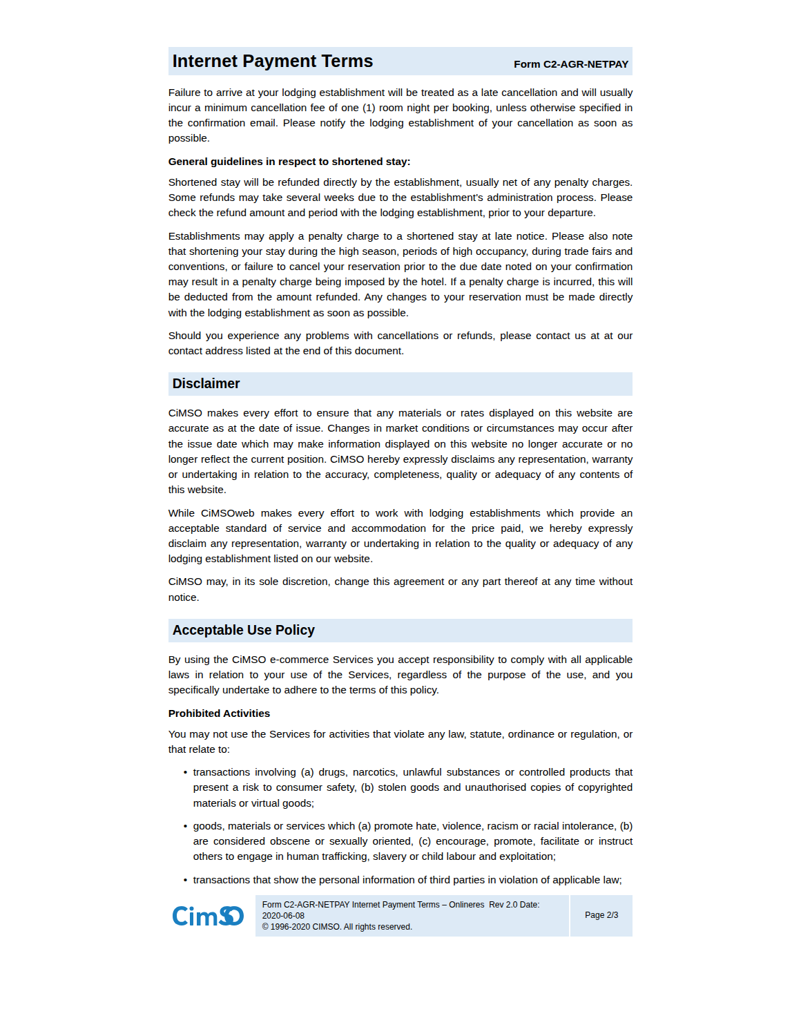Internet Payment Terms
Form C2-AGR-NETPAY
Failure to arrive at your lodging establishment will be treated as a late cancellation and will usually incur a minimum cancellation fee of one (1) room night per booking, unless otherwise specified in the confirmation email. Please notify the lodging establishment of your cancellation as soon as possible.
General guidelines in respect to shortened stay:
Shortened stay will be refunded directly by the establishment, usually net of any penalty charges. Some refunds may take several weeks due to the establishment's administration process. Please check the refund amount and period with the lodging establishment, prior to your departure.
Establishments may apply a penalty charge to a shortened stay at late notice. Please also note that shortening your stay during the high season, periods of high occupancy, during trade fairs and conventions, or failure to cancel your reservation prior to the due date noted on your confirmation may result in a penalty charge being imposed by the hotel. If a penalty charge is incurred, this will be deducted from the amount refunded. Any changes to your reservation must be made directly with the lodging establishment as soon as possible.
Should you experience any problems with cancellations or refunds, please contact us at at our contact address listed at the end of this document.
Disclaimer
CiMSO makes every effort to ensure that any materials or rates displayed on this website are accurate as at the date of issue. Changes in market conditions or circumstances may occur after the issue date which may make information displayed on this website no longer accurate or no longer reflect the current position. CiMSO hereby expressly disclaims any representation, warranty or undertaking in relation to the accuracy, completeness, quality or adequacy of any contents of this website.
While CiMSOweb makes every effort to work with lodging establishments which provide an acceptable standard of service and accommodation for the price paid, we hereby expressly disclaim any representation, warranty or undertaking in relation to the quality or adequacy of any lodging establishment listed on our website.
CiMSO may, in its sole discretion, change this agreement or any part thereof at any time without notice.
Acceptable Use Policy
By using the CiMSO e-commerce Services you accept responsibility to comply with all applicable laws in relation to your use of the Services, regardless of the purpose of the use, and you specifically undertake to adhere to the terms of this policy.
Prohibited Activities
You may not use the Services for activities that violate any law, statute, ordinance or regulation, or that relate to:
transactions involving (a) drugs, narcotics, unlawful substances or controlled products that present a risk to consumer safety, (b) stolen goods and unauthorised copies of copyrighted materials or virtual goods;
goods, materials or services which (a) promote hate, violence, racism or racial intolerance, (b) are considered obscene or sexually oriented, (c) encourage, promote, facilitate or instruct others to engage in human trafficking, slavery or child labour and exploitation;
transactions that show the personal information of third parties in violation of applicable law;
Form C2-AGR-NETPAY Internet Payment Terms – Onlineres Rev 2.0 Date: 2020-06-08
© 1996-2020 CIMSO. All rights reserved.
Page 2/3